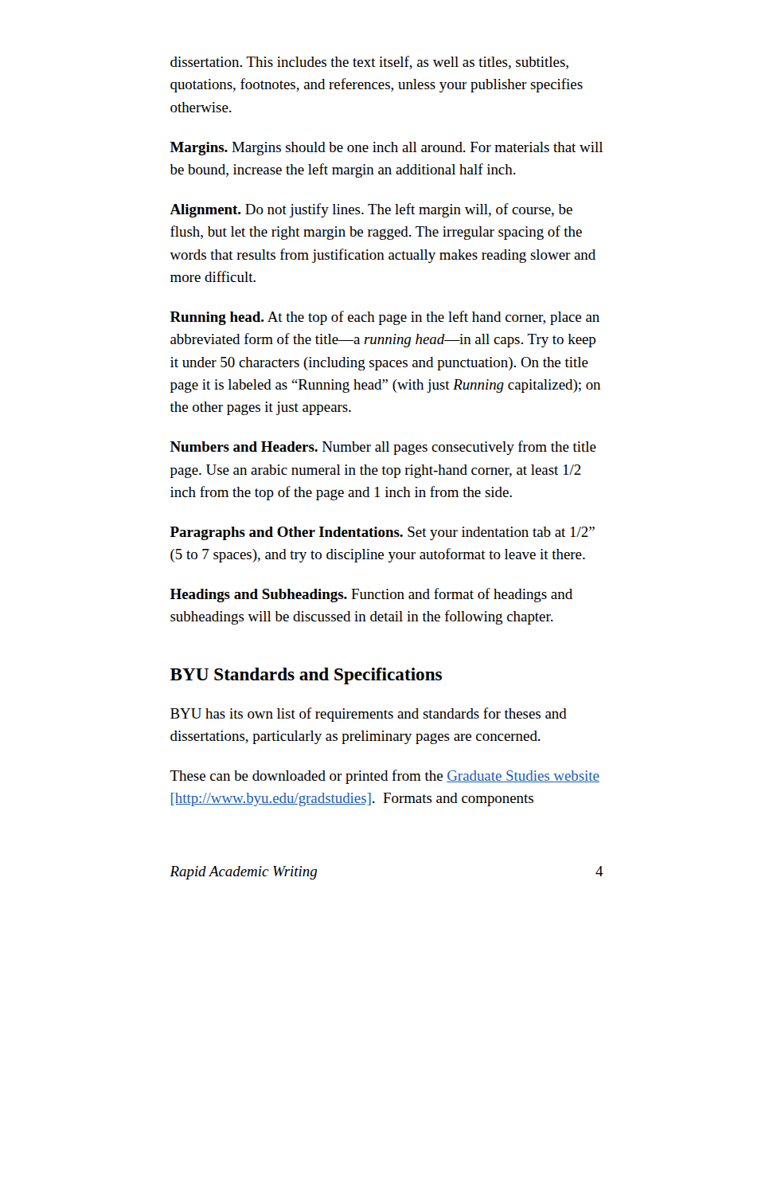dissertation. This includes the text itself, as well as titles, subtitles, quotations, footnotes, and references, unless your publisher specifies otherwise.
Margins. Margins should be one inch all around. For materials that will be bound, increase the left margin an additional half inch.
Alignment. Do not justify lines. The left margin will, of course, be flush, but let the right margin be ragged. The irregular spacing of the words that results from justification actually makes reading slower and more difficult.
Running head. At the top of each page in the left hand corner, place an abbreviated form of the title—a running head—in all caps. Try to keep it under 50 characters (including spaces and punctuation). On the title page it is labeled as “Running head” (with just Running capitalized); on the other pages it just appears.
Numbers and Headers. Number all pages consecutively from the title page. Use an arabic numeral in the top right-hand corner, at least 1/2 inch from the top of the page and 1 inch in from the side.
Paragraphs and Other Indentations. Set your indentation tab at 1/2” (5 to 7 spaces), and try to discipline your autoformat to leave it there.
Headings and Subheadings. Function and format of headings and subheadings will be discussed in detail in the following chapter.
BYU Standards and Specifications
BYU has its own list of requirements and standards for theses and dissertations, particularly as preliminary pages are concerned.
These can be downloaded or printed from the Graduate Studies website [http://www.byu.edu/gradstudies]. Formats and components
Rapid Academic Writing 4